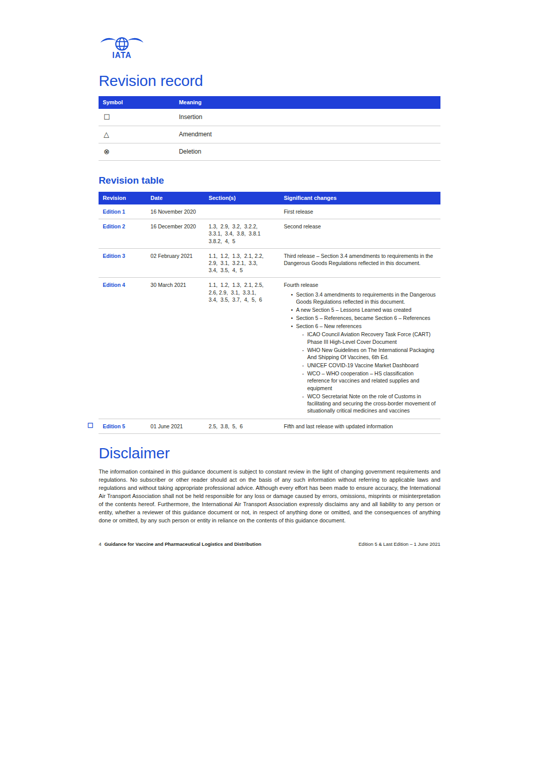IATA
Revision record
| Symbol | Meaning |
| --- | --- |
| ☐ | Insertion |
| △ | Amendment |
| ⊗ | Deletion |
Revision table
| Revision | Date | Section(s) | Significant changes |
| --- | --- | --- | --- |
| Edition 1 | 16 November 2020 | | First release |
| Edition 2 | 16 December 2020 | 1.3, 2.9, 3.2, 3.2.2, 3.3.1, 3.4, 3.8, 3.8.1 3.8.2, 4, 5 | Second release |
| Edition 3 | 02 February 2021 | 1.1, 1.2, 1.3, 2.1, 2.2, 2.9, 3.1, 3.2.1, 3.3, 3.4, 3.5, 4, 5 | Third release – Section 3.4 amendments to requirements in the Dangerous Goods Regulations reflected in this document. |
| Edition 4 | 30 March 2021 | 1.1, 1.2, 1.3, 2.1, 2.5, 2.6, 2.9, 3.1, 3.3.1, 3.4, 3.5, 3.7, 4, 5, 6 | Fourth release Section 3.4 amendments to requirements in the Dangerous Goods Regulations reflected in this document. A new Section 5 – Lessons Learned was created Section 5 – References, became Section 6 – References Section 6 – New references ICAO Council Aviation Recovery Task Force (CART) Phase III High-Level Cover Document WHO New Guidelines on The International Packaging And Shipping Of Vaccines, 6th Ed. UNICEF COVID-19 Vaccine Market Dashboard WCO – WHO cooperation – HS classification reference for vaccines and related supplies and equipment WCO Secretariat Note on the role of Customs in facilitating and securing the cross-border movement of situationally critical medicines and vaccines |
| ☐ Edition 5 | 01 June 2021 | 2.5, 3.8, 5, 6 | Fifth and last release with updated information |
Disclaimer
The information contained in this guidance document is subject to constant review in the light of changing government requirements and regulations. No subscriber or other reader should act on the basis of any such information without referring to applicable laws and regulations and without taking appropriate professional advice. Although every effort has been made to ensure accuracy, the International Air Transport Association shall not be held responsible for any loss or damage caused by errors, omissions, misprints or misinterpretation of the contents hereof. Furthermore, the International Air Transport Association expressly disclaims any and all liability to any person or entity, whether a reviewer of this guidance document or not, in respect of anything done or omitted, and the consequences of anything done or omitted, by any such person or entity in reliance on the contents of this guidance document.
4 Guidance for Vaccine and Pharmaceutical Logistics and Distribution
Edition 5 & Last Edition – 1 June 2021